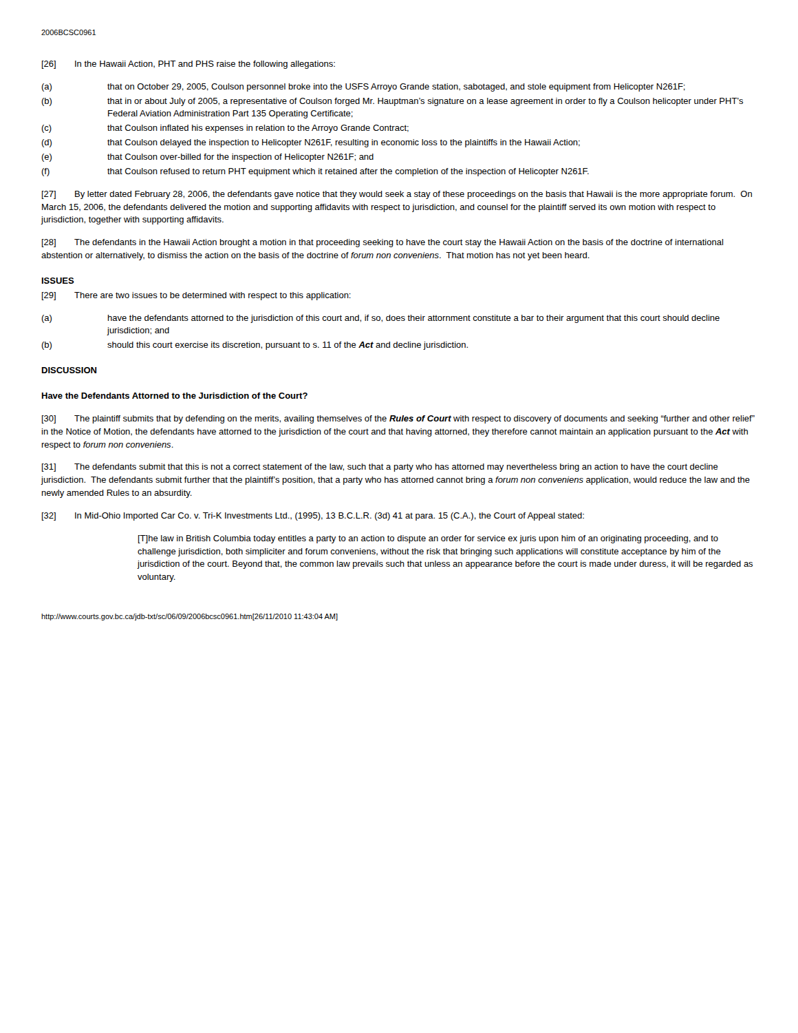2006BCSC0961
[26] In the Hawaii Action, PHT and PHS raise the following allegations:
(a) that on October 29, 2005, Coulson personnel broke into the USFS Arroyo Grande station, sabotaged, and stole equipment from Helicopter N261F;
(b) that in or about July of 2005, a representative of Coulson forged Mr. Hauptman’s signature on a lease agreement in order to fly a Coulson helicopter under PHT’s Federal Aviation Administration Part 135 Operating Certificate;
(c) that Coulson inflated his expenses in relation to the Arroyo Grande Contract;
(d) that Coulson delayed the inspection to Helicopter N261F, resulting in economic loss to the plaintiffs in the Hawaii Action;
(e) that Coulson over-billed for the inspection of Helicopter N261F; and
(f) that Coulson refused to return PHT equipment which it retained after the completion of the inspection of Helicopter N261F.
[27] By letter dated February 28, 2006, the defendants gave notice that they would seek a stay of these proceedings on the basis that Hawaii is the more appropriate forum. On March 15, 2006, the defendants delivered the motion and supporting affidavits with respect to jurisdiction, and counsel for the plaintiff served its own motion with respect to jurisdiction, together with supporting affidavits.
[28] The defendants in the Hawaii Action brought a motion in that proceeding seeking to have the court stay the Hawaii Action on the basis of the doctrine of international abstention or alternatively, to dismiss the action on the basis of the doctrine of forum non conveniens. That motion has not yet been heard.
ISSUES
[29] There are two issues to be determined with respect to this application:
(a) have the defendants attorned to the jurisdiction of this court and, if so, does their attornment constitute a bar to their argument that this court should decline jurisdiction; and
(b) should this court exercise its discretion, pursuant to s. 11 of the Act and decline jurisdiction.
DISCUSSION
Have the Defendants Attorned to the Jurisdiction of the Court?
[30] The plaintiff submits that by defending on the merits, availing themselves of the Rules of Court with respect to discovery of documents and seeking “further and other relief” in the Notice of Motion, the defendants have attorned to the jurisdiction of the court and that having attorned, they therefore cannot maintain an application pursuant to the Act with respect to forum non conveniens.
[31] The defendants submit that this is not a correct statement of the law, such that a party who has attorned may nevertheless bring an action to have the court decline jurisdiction. The defendants submit further that the plaintiff’s position, that a party who has attorned cannot bring a forum non conveniens application, would reduce the law and the newly amended Rules to an absurdity.
[32] In Mid-Ohio Imported Car Co. v. Tri-K Investments Ltd., (1995), 13 B.C.L.R. (3d) 41 at para. 15 (C.A.), the Court of Appeal stated:
[T]he law in British Columbia today entitles a party to an action to dispute an order for service ex juris upon him of an originating proceeding, and to challenge jurisdiction, both simpliciter and forum conveniens, without the risk that bringing such applications will constitute acceptance by him of the jurisdiction of the court. Beyond that, the common law prevails such that unless an appearance before the court is made under duress, it will be regarded as voluntary.
http://www.courts.gov.bc.ca/jdb-txt/sc/06/09/2006bcsc0961.htm[26/11/2010 11:43:04 AM]